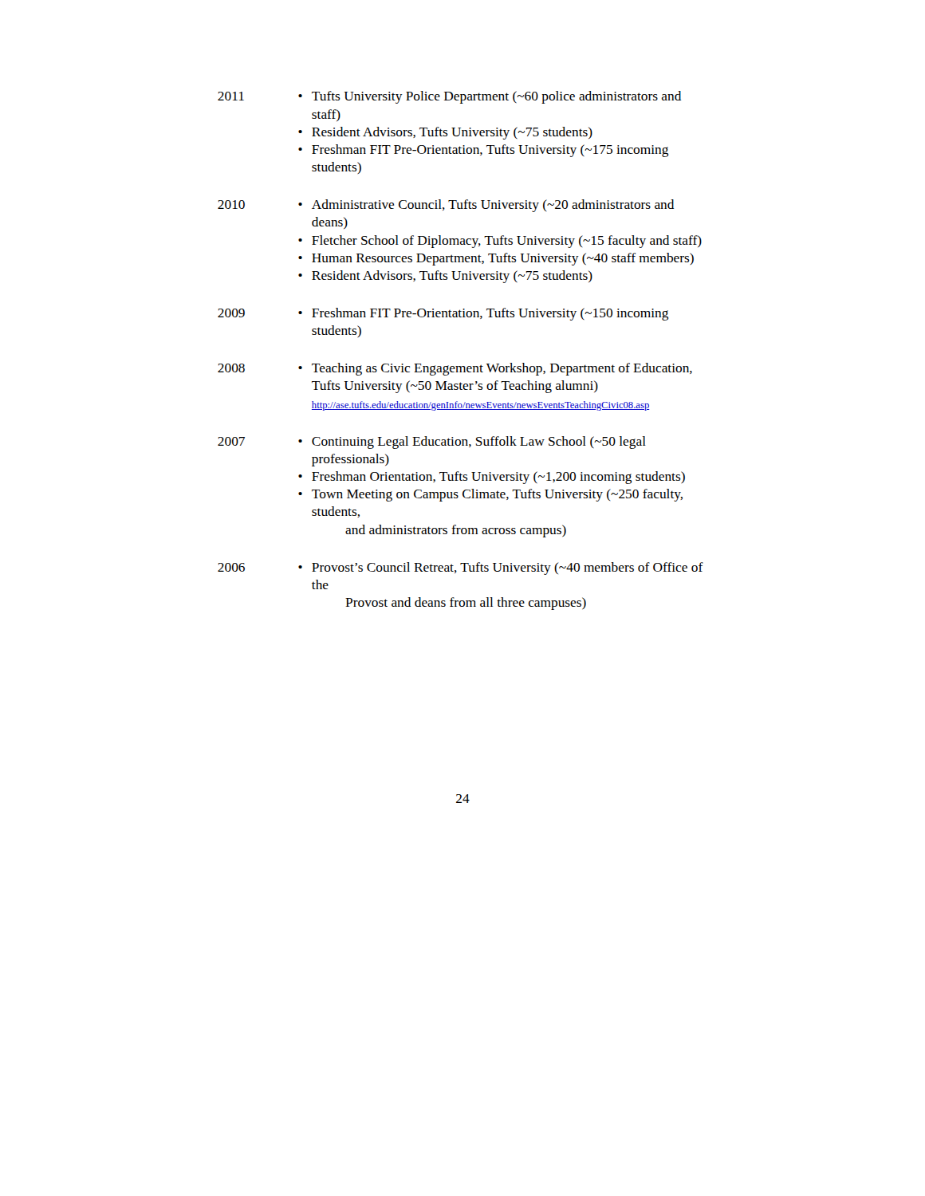| 2011 | • Tufts University Police Department (~60 police administrators and staff) • Resident Advisors, Tufts University (~75 students) • Freshman FIT Pre-Orientation, Tufts University (~175 incoming students) |
| 2010 | • Administrative Council, Tufts University (~20 administrators and deans) • Fletcher School of Diplomacy, Tufts University (~15 faculty and staff) • Human Resources Department, Tufts University (~40 staff members) • Resident Advisors, Tufts University (~75 students) |
| 2009 | • Freshman FIT Pre-Orientation, Tufts University (~150 incoming students) |
| 2008 | • Teaching as Civic Engagement Workshop, Department of Education, Tufts University (~50 Master’s of Teaching alumni) http://ase.tufts.edu/education/genInfo/newsEvents/newsEventsTeachingCivic08.asp |
| 2007 | • Continuing Legal Education, Suffolk Law School (~50 legal professionals) • Freshman Orientation, Tufts University (~1,200 incoming students) • Town Meeting on Campus Climate, Tufts University (~250 faculty, students, and administrators from across campus) |
| 2006 | • Provost’s Council Retreat, Tufts University (~40 members of Office of the Provost and deans from all three campuses) |
24